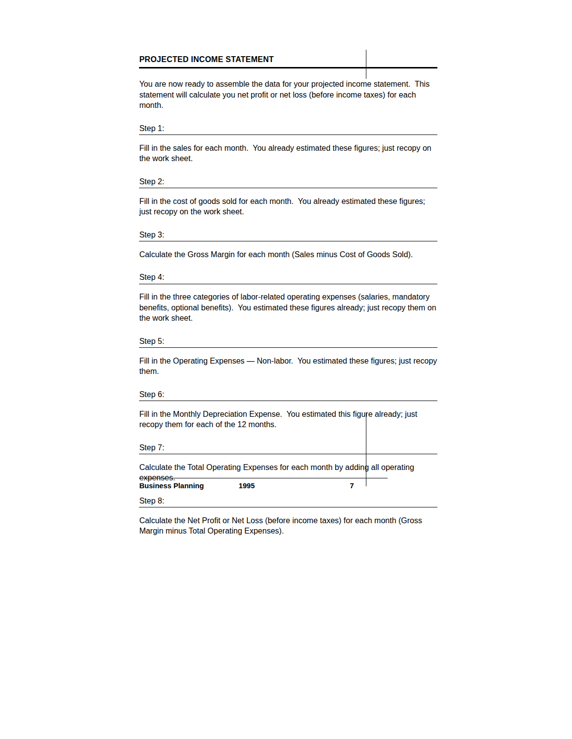PROJECTED INCOME STATEMENT
You are now ready to assemble the data for your projected income statement. This statement will calculate you net profit or net loss (before income taxes) for each month.
Step 1:
Fill in the sales for each month. You already estimated these figures; just recopy on the work sheet.
Step 2:
Fill in the cost of goods sold for each month. You already estimated these figures; just recopy on the work sheet.
Step 3:
Calculate the Gross Margin for each month (Sales minus Cost of Goods Sold).
Step 4:
Fill in the three categories of labor-related operating expenses (salaries, mandatory benefits, optional benefits). You estimated these figures already; just recopy them on the work sheet.
Step 5:
Fill in the Operating Expenses — Non-labor. You estimated these figures; just recopy them.
Step 6:
Fill in the Monthly Depreciation Expense. You estimated this figure already; just recopy them for each of the 12 months.
Step 7:
Calculate the Total Operating Expenses for each month by adding all operating expenses.
Step 8:
Calculate the Net Profit or Net Loss (before income taxes) for each month (Gross Margin minus Total Operating Expenses).
Business Planning
1995
7